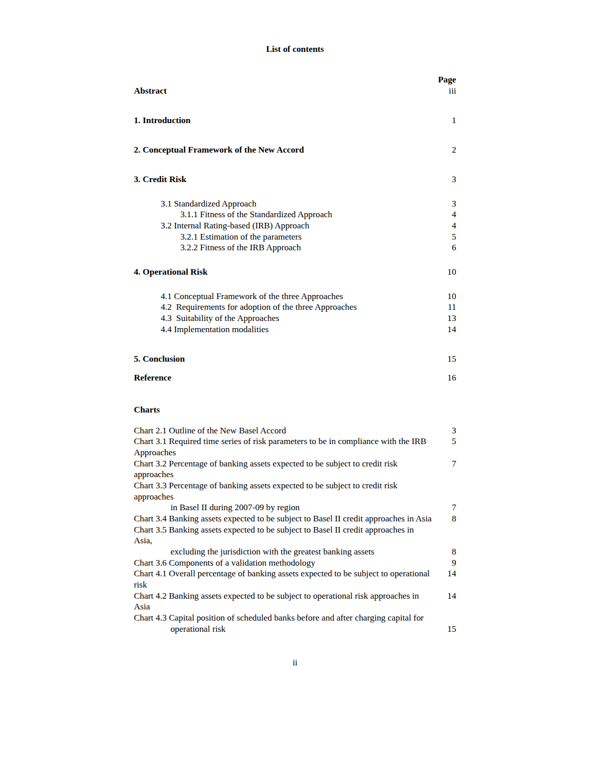List of contents
| | Page |
| Abstract | iii |
| 1. Introduction | 1 |
| 2. Conceptual Framework of the New Accord | 2 |
| 3. Credit Risk | 3 |
| 3.1 Standardized Approach | 3 |
| 3.1.1 Fitness of the Standardized Approach | 4 |
| 3.2 Internal Rating-based (IRB) Approach | 4 |
| 3.2.1 Estimation of the parameters | 5 |
| 3.2.2 Fitness of the IRB Approach | 6 |
| 4. Operational Risk | 10 |
| 4.1 Conceptual Framework of the three Approaches | 10 |
| 4.2 Requirements for adoption of the three Approaches | 11 |
| 4.3 Suitability of the Approaches | 13 |
| 4.4 Implementation modalities | 14 |
| 5. Conclusion | 15 |
| Reference | 16 |
Charts
| Chart 2.1 Outline of the New Basel Accord | 3 |
| Chart 3.1 Required time series of risk parameters to be in compliance with the IRB Approaches | 5 |
| Chart 3.2 Percentage of banking assets expected to be subject to credit risk approaches | 7 |
| Chart 3.3 Percentage of banking assets expected to be subject to credit risk approaches | |
| in Basel II during 2007-09 by region | 7 |
| Chart 3.4 Banking assets expected to be subject to Basel II credit approaches in Asia | 8 |
| Chart 3.5 Banking assets expected to be subject to Basel II credit approaches in Asia, | |
| excluding the jurisdiction with the greatest banking assets | 8 |
| Chart 3.6 Components of a validation methodology | 9 |
| Chart 4.1 Overall percentage of banking assets expected to be subject to operational risk | 14 |
| Chart 4.2 Banking assets expected to be subject to operational risk approaches in Asia | 14 |
| Chart 4.3 Capital position of scheduled banks before and after charging capital for | |
| operational risk | 15 |
ii